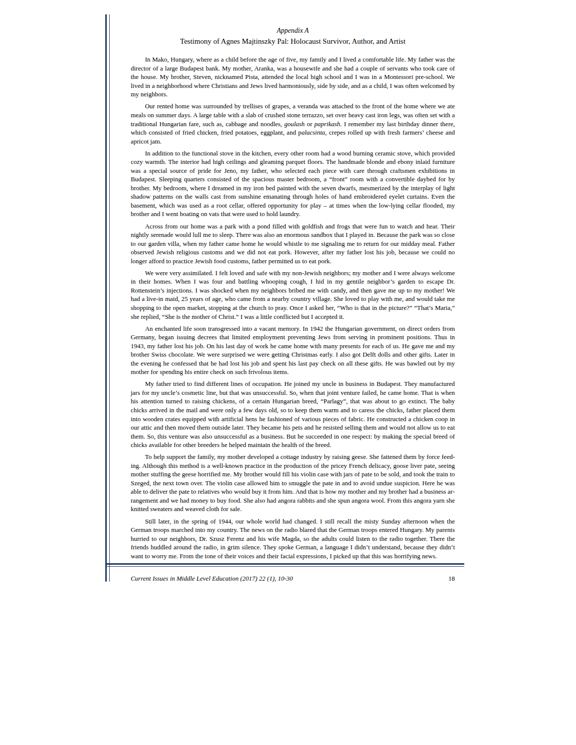Appendix A
Testimony of Agnes Majtinszky Pal: Holocaust Survivor, Author, and Artist
In Mako, Hungary, where as a child before the age of five, my family and I lived a comfortable life. My father was the director of a large Budapest bank. My mother, Aranka, was a housewife and she had a couple of servants who took care of the house. My brother, Steven, nicknamed Pista, attended the local high school and I was in a Montessori pre-school. We lived in a neighborhood where Christians and Jews lived harmoniously, side by side, and as a child, I was often welcomed by my neighbors.
Our rented home was surrounded by trellises of grapes, a veranda was attached to the front of the home where we ate meals on summer days. A large table with a slab of crushed stone terrazzo, set over heavy cast iron legs, was often set with a traditional Hungarian fare, such as, cabbage and noodles, goulash or paprikash. I remember my last birthday dinner there, which consisted of fried chicken, fried potatoes, eggplant, and palacsinta, crepes rolled up with fresh farmers’ cheese and apricot jam.
In addition to the functional stove in the kitchen, every other room had a wood burning ceramic stove, which provided cozy warmth. The interior had high ceilings and gleaming parquet floors. The handmade blonde and ebony inlaid furniture was a special source of pride for Jeno, my father, who selected each piece with care through craftsmen exhibitions in Budapest. Sleeping quarters consisted of the spacious master bedroom, a “front” room with a convertible daybed for by brother. My bedroom, where I dreamed in my iron bed painted with the seven dwarfs, mesmerized by the interplay of light shadow patterns on the walls cast from sunshine emanating through holes of hand embroidered eyelet curtains. Even the basement, which was used as a root cellar, offered opportunity for play – at times when the low-lying cellar flooded, my brother and I went boating on vats that were used to hold laundry.
Across from our home was a park with a pond filled with goldfish and frogs that were fun to watch and hear. Their nightly serenade would lull me to sleep. There was also an enormous sandbox that I played in. Because the park was so close to our garden villa, when my father came home he would whistle to me signaling me to return for our midday meal. Father observed Jewish religious customs and we did not eat pork. However, after my father lost his job, because we could no longer afford to practice Jewish food customs, father permitted us to eat pork.
We were very assimilated. I felt loved and safe with my non-Jewish neighbors; my mother and I were always welcome in their homes. When I was four and battling whooping cough, I hid in my gentile neighbor’s garden to escape Dr. Rottenstein’s injections. I was shocked when my neighbors bribed me with candy, and then gave me up to my mother! We had a live-in maid, 25 years of age, who came from a nearby country village. She loved to play with me, and would take me shopping to the open market, stopping at the church to pray. Once I asked her, “Who is that in the picture?” “That’s Maria,” she replied, “She is the mother of Christ.” I was a little conflicted but I accepted it.
An enchanted life soon transgressed into a vacant memory. In 1942 the Hungarian government, on direct orders from Germany, began issuing decrees that limited employment preventing Jews from serving in prominent positions. Thus in 1943, my father lost his job. On his last day of work he came home with many presents for each of us. He gave me and my brother Swiss chocolate. We were surprised we were getting Christmas early. I also got Delft dolls and other gifts. Later in the evening he confessed that he had lost his job and spent his last pay check on all these gifts. He was bawled out by my mother for spending his entire check on such frivolous items.
My father tried to find different lines of occupation. He joined my uncle in business in Budapest. They manufactured jars for my uncle’s cosmetic line, but that was unsuccessful. So, when that joint venture failed, he came home. That is when his attention turned to raising chickens, of a certain Hungarian breed, “Parlagy”, that was about to go extinct. The baby chicks arrived in the mail and were only a few days old, so to keep them warm and to caress the chicks, father placed them into wooden crates equipped with artificial hens he fashioned of various pieces of fabric. He constructed a chicken coop in our attic and then moved them outside later. They became his pets and he resisted selling them and would not allow us to eat them. So, this venture was also unsuccessful as a business. But he succeeded in one respect: by making the special breed of chicks available for other breeders he helped maintain the health of the breed.
To help support the family, my mother developed a cottage industry by raising geese. She fattened them by force feeding. Although this method is a well-known practice in the production of the pricey French delicacy, goose liver pate, seeing mother stuffing the geese horrified me. My brother would fill his violin case with jars of pate to be sold, and took the train to Szeged, the next town over. The violin case allowed him to smuggle the pate in and to avoid undue suspicion. Here he was able to deliver the pate to relatives who would buy it from him. And that is how my mother and my brother had a business arrangement and we had money to buy food. She also had angora rabbits and she spun angora wool. From this angora yarn she knitted sweaters and weaved cloth for sale.
Still later, in the spring of 1944, our whole world had changed. I still recall the misty Sunday afternoon when the German troops marched into my country. The news on the radio blared that the German troops entered Hungary. My parents hurried to our neighbors, Dr. Szusz Ferenz and his wife Magda, so the adults could listen to the radio together. There the friends huddled around the radio, in grim silence. They spoke German, a language I didn’t understand, because they didn’t want to worry me. From the tone of their voices and their facial expressions, I picked up that this was horrifying news.
Current Issues in Middle Level Education (2017) 22 (1), 10-30
18